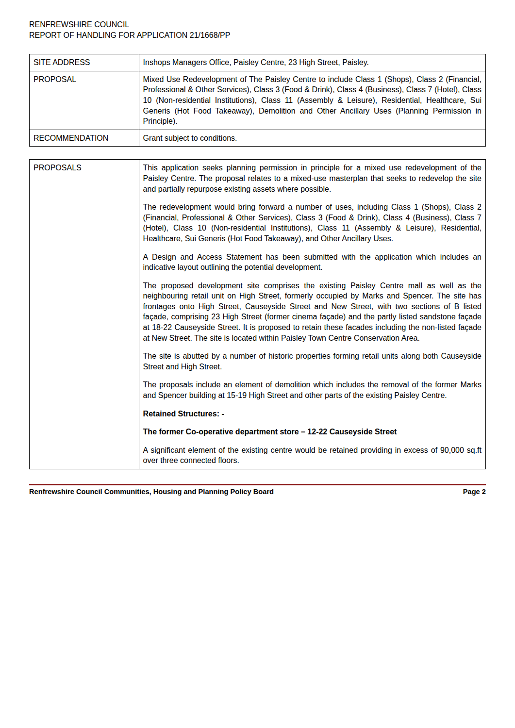RENFREWSHIRE COUNCIL
REPORT OF HANDLING FOR APPLICATION 21/1668/PP
| SITE ADDRESS | Inshops Managers Office, Paisley Centre, 23 High Street, Paisley. |
| PROPOSAL | Mixed Use Redevelopment of The Paisley Centre to include Class 1 (Shops), Class 2 (Financial, Professional & Other Services), Class 3 (Food & Drink), Class 4 (Business), Class 7 (Hotel), Class 10 (Non-residential Institutions), Class 11 (Assembly & Leisure), Residential, Healthcare, Sui Generis (Hot Food Takeaway), Demolition and Other Ancillary Uses (Planning Permission in Principle). |
| RECOMMENDATION | Grant subject to conditions. |
| PROPOSALS | This application seeks planning permission in principle for a mixed use redevelopment of the Paisley Centre. The proposal relates to a mixed-use masterplan that seeks to redevelop the site and partially repurpose existing assets where possible. The redevelopment would bring forward a number of uses, including Class 1 (Shops), Class 2 (Financial, Professional & Other Services), Class 3 (Food & Drink), Class 4 (Business), Class 7 (Hotel), Class 10 (Non-residential Institutions), Class 11 (Assembly & Leisure), Residential, Healthcare, Sui Generis (Hot Food Takeaway), and Other Ancillary Uses. A Design and Access Statement has been submitted with the application which includes an indicative layout outlining the potential development. The proposed development site comprises the existing Paisley Centre mall as well as the neighbouring retail unit on High Street, formerly occupied by Marks and Spencer. The site has frontages onto High Street, Causeyside Street and New Street, with two sections of B listed façade, comprising 23 High Street (former cinema façade) and the partly listed sandstone façade at 18-22 Causeyside Street. It is proposed to retain these facades including the non-listed façade at New Street. The site is located within Paisley Town Centre Conservation Area. The site is abutted by a number of historic properties forming retail units along both Causeyside Street and High Street. The proposals include an element of demolition which includes the removal of the former Marks and Spencer building at 15-19 High Street and other parts of the existing Paisley Centre. Retained Structures: - The former Co-operative department store – 12-22 Causeyside Street A significant element of the existing centre would be retained providing in excess of 90,000 sq.ft over three connected floors. |
Renfrewshire Council Communities, Housing and Planning Policy Board Page 2